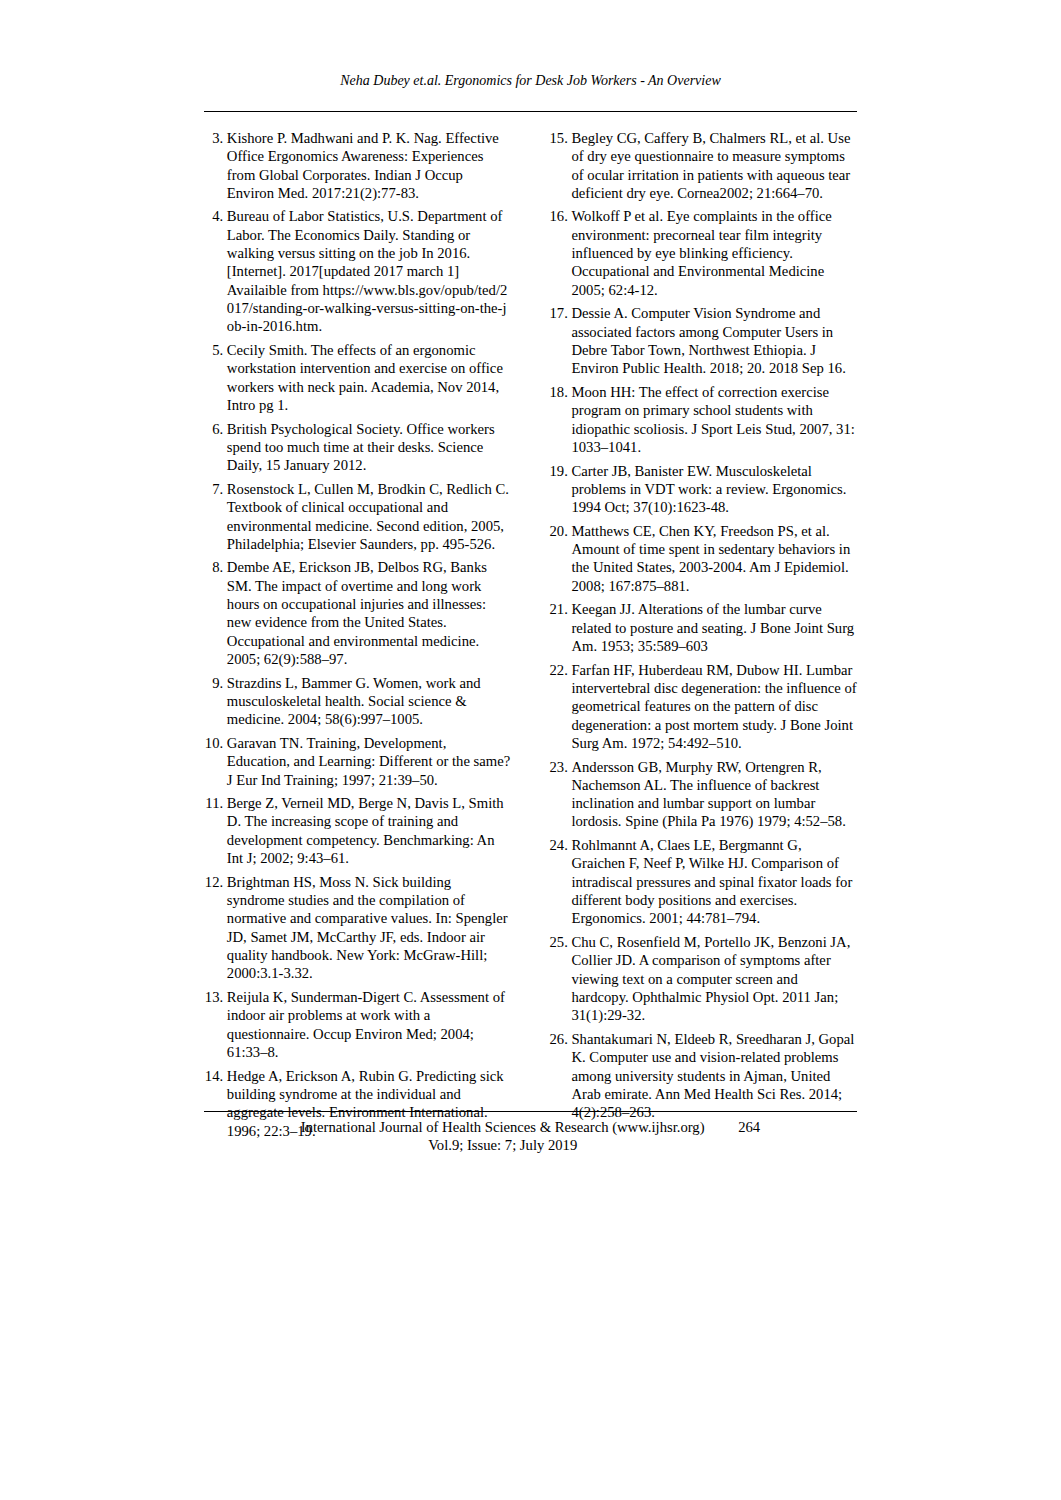Neha Dubey et.al. Ergonomics for Desk Job Workers - An Overview
Kishore P. Madhwani and P. K. Nag. Effective Office Ergonomics Awareness: Experiences from Global Corporates. Indian J Occup Environ Med. 2017:21(2):77-83.
Bureau of Labor Statistics, U.S. Department of Labor. The Economics Daily. Standing or walking versus sitting on the job In 2016. [Internet]. 2017[updated 2017 march 1] Availaible from https://www.bls.gov/opub/ted/2017/standing-or-walking-versus-sitting-on-the-job-in-2016.htm.
Cecily Smith. The effects of an ergonomic workstation intervention and exercise on office workers with neck pain. Academia, Nov 2014, Intro pg 1.
British Psychological Society. Office workers spend too much time at their desks. Science Daily, 15 January 2012.
Rosenstock L, Cullen M, Brodkin C, Redlich C. Textbook of clinical occupational and environmental medicine. Second edition, 2005, Philadelphia; Elsevier Saunders, pp. 495-526.
Dembe AE, Erickson JB, Delbos RG, Banks SM. The impact of overtime and long work hours on occupational injuries and illnesses: new evidence from the United States. Occupational and environmental medicine. 2005; 62(9):588–97.
Strazdins L, Bammer G. Women, work and musculoskeletal health. Social science & medicine. 2004; 58(6):997–1005.
Garavan TN. Training, Development, Education, and Learning: Different or the same? J Eur Ind Training; 1997; 21:39–50.
Berge Z, Verneil MD, Berge N, Davis L, Smith D. The increasing scope of training and development competency. Benchmarking: An Int J; 2002; 9:43–61.
Brightman HS, Moss N. Sick building syndrome studies and the compilation of normative and comparative values. In: Spengler JD, Samet JM, McCarthy JF, eds. Indoor air quality handbook. New York: McGraw-Hill; 2000:3.1-3.32.
Reijula K, Sunderman-Digert C. Assessment of indoor air problems at work with a questionnaire. Occup Environ Med; 2004; 61:33–8.
Hedge A, Erickson A, Rubin G. Predicting sick building syndrome at the individual and aggregate levels. Environment International. 1996; 22:3–19.
Begley CG, Caffery B, Chalmers RL, et al. Use of dry eye questionnaire to measure symptoms of ocular irritation in patients with aqueous tear deficient dry eye. Cornea2002; 21:664–70.
Wolkoff P et al. Eye complaints in the office environment: precorneal tear film integrity influenced by eye blinking efficiency. Occupational and Environmental Medicine 2005; 62:4-12.
Dessie A. Computer Vision Syndrome and associated factors among Computer Users in Debre Tabor Town, Northwest Ethiopia. J Environ Public Health. 2018; 20. 2018 Sep 16.
Moon HH: The effect of correction exercise program on primary school students with idiopathic scoliosis. J Sport Leis Stud, 2007, 31: 1033–1041.
Carter JB, Banister EW. Musculoskeletal problems in VDT work: a review. Ergonomics. 1994 Oct; 37(10):1623-48.
Matthews CE, Chen KY, Freedson PS, et al. Amount of time spent in sedentary behaviors in the United States, 2003-2004. Am J Epidemiol. 2008; 167:875–881.
Keegan JJ. Alterations of the lumbar curve related to posture and seating. J Bone Joint Surg Am. 1953; 35:589–603
Farfan HF, Huberdeau RM, Dubow HI. Lumbar intervertebral disc degeneration: the influence of geometrical features on the pattern of disc degeneration: a post mortem study. J Bone Joint Surg Am. 1972; 54:492–510.
Andersson GB, Murphy RW, Ortengren R, Nachemson AL. The influence of backrest inclination and lumbar support on lumbar lordosis. Spine (Phila Pa 1976) 1979; 4:52–58.
Rohlmannt A, Claes LE, Bergmannt G, Graichen F, Neef P, Wilke HJ. Comparison of intradiscal pressures and spinal fixator loads for different body positions and exercises. Ergonomics. 2001; 44:781–794.
Chu C, Rosenfield M, Portello JK, Benzoni JA, Collier JD. A comparison of symptoms after viewing text on a computer screen and hardcopy. Ophthalmic Physiol Opt. 2011 Jan; 31(1):29-32.
Shantakumari N, Eldeeb R, Sreedharan J, Gopal K. Computer use and vision-related problems among university students in Ajman, United Arab emirate. Ann Med Health Sci Res. 2014; 4(2):258–263.
International Journal of Health Sciences & Research (www.ijhsr.org)
Vol.9; Issue: 7; July 2019
264